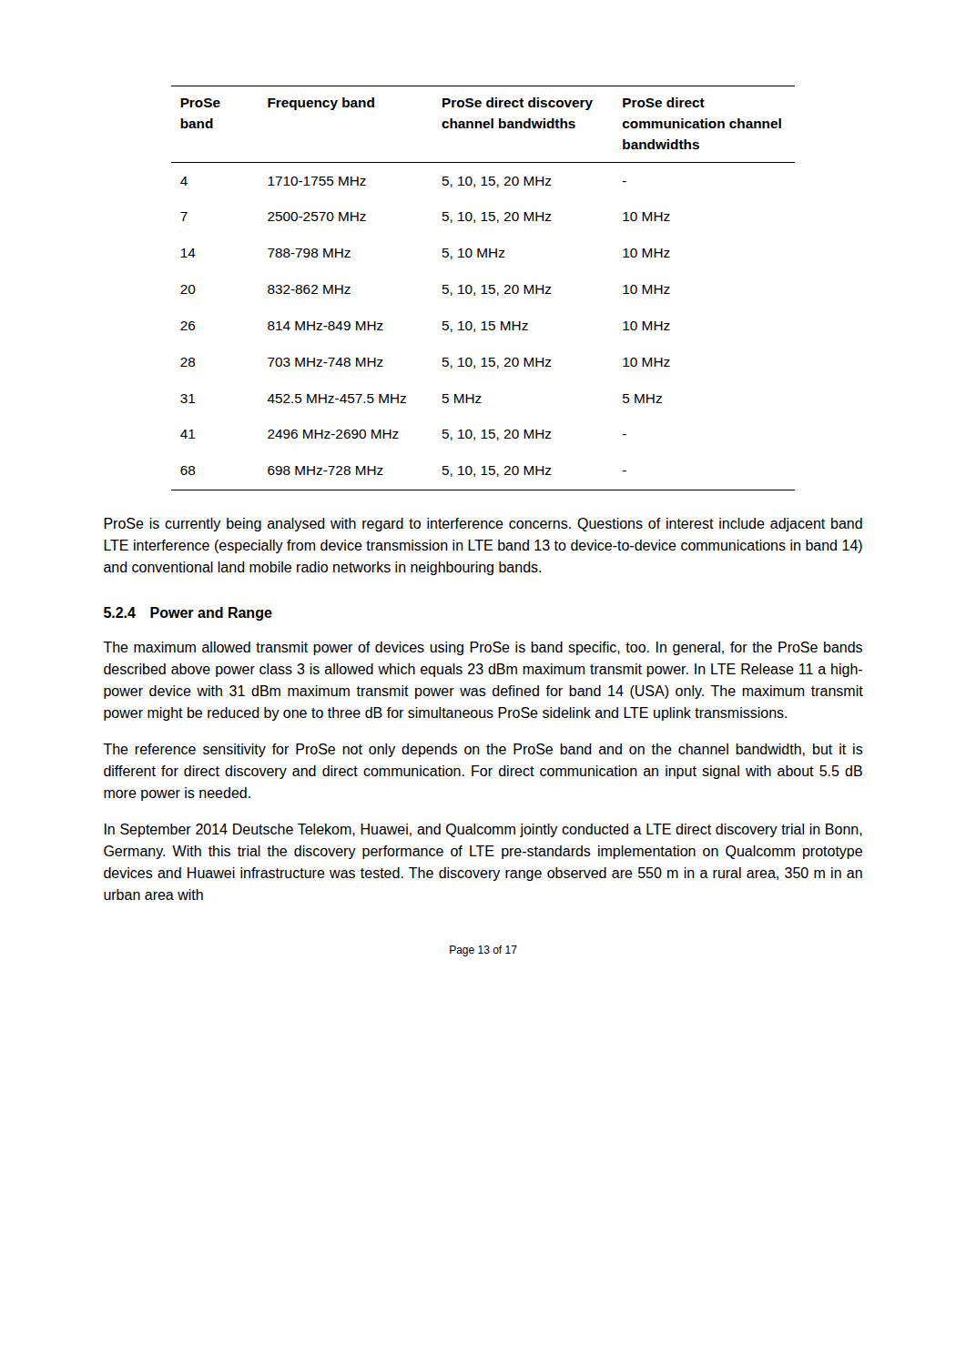| ProSe band | Frequency band | ProSe direct discovery channel bandwidths | ProSe direct communication channel bandwidths |
| --- | --- | --- | --- |
| 4 | 1710-1755 MHz | 5, 10, 15, 20 MHz | - |
| 7 | 2500-2570 MHz | 5, 10, 15, 20 MHz | 10 MHz |
| 14 | 788-798 MHz | 5, 10 MHz | 10 MHz |
| 20 | 832-862 MHz | 5, 10, 15, 20 MHz | 10 MHz |
| 26 | 814 MHz-849 MHz | 5, 10, 15 MHz | 10 MHz |
| 28 | 703 MHz-748 MHz | 5, 10, 15, 20 MHz | 10 MHz |
| 31 | 452.5 MHz-457.5 MHz | 5 MHz | 5 MHz |
| 41 | 2496 MHz-2690 MHz | 5, 10, 15, 20 MHz | - |
| 68 | 698 MHz-728 MHz | 5, 10, 15, 20 MHz | - |
ProSe is currently being analysed with regard to interference concerns. Questions of interest include adjacent band LTE interference (especially from device transmission in LTE band 13 to device-to-device communications in band 14) and conventional land mobile radio networks in neighbouring bands.
5.2.4 Power and Range
The maximum allowed transmit power of devices using ProSe is band specific, too. In general, for the ProSe bands described above power class 3 is allowed which equals 23 dBm maximum transmit power. In LTE Release 11 a high-power device with 31 dBm maximum transmit power was defined for band 14 (USA) only. The maximum transmit power might be reduced by one to three dB for simultaneous ProSe sidelink and LTE uplink transmissions.
The reference sensitivity for ProSe not only depends on the ProSe band and on the channel bandwidth, but it is different for direct discovery and direct communication. For direct communication an input signal with about 5.5 dB more power is needed.
In September 2014 Deutsche Telekom, Huawei, and Qualcomm jointly conducted a LTE direct discovery trial in Bonn, Germany. With this trial the discovery performance of LTE pre-standards implementation on Qualcomm prototype devices and Huawei infrastructure was tested. The discovery range observed are 550 m in a rural area, 350 m in an urban area with
Page 13 of 17